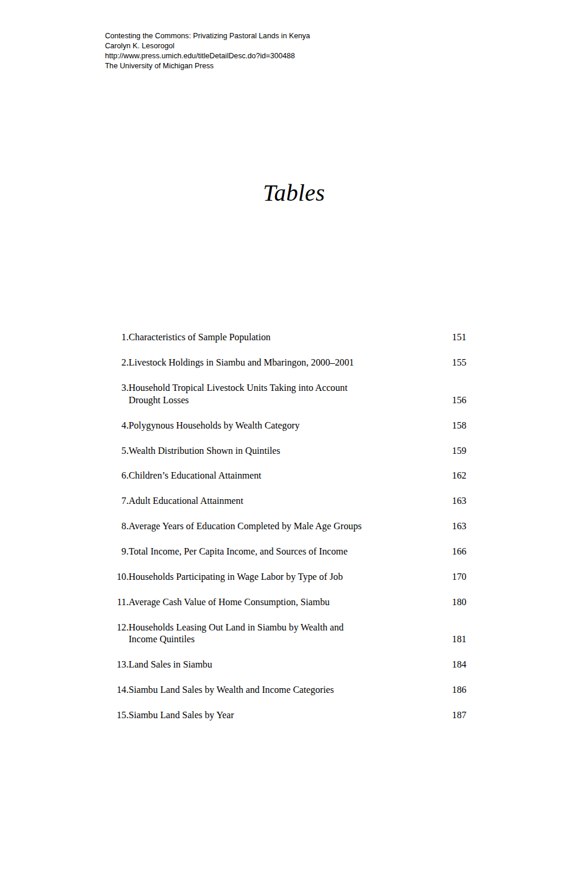Contesting the Commons: Privatizing Pastoral Lands in Kenya
Carolyn K. Lesorogol
http://www.press.umich.edu/titleDetailDesc.do?id=300488
The University of Michigan Press
Tables
| 1. | Characteristics of Sample Population | 151 |
| 2. | Livestock Holdings in Siambu and Mbaringon, 2000–2001 | 155 |
| 3. | Household Tropical Livestock Units Taking into Account Drought Losses | 156 |
| 4. | Polygynous Households by Wealth Category | 158 |
| 5. | Wealth Distribution Shown in Quintiles | 159 |
| 6. | Children’s Educational Attainment | 162 |
| 7. | Adult Educational Attainment | 163 |
| 8. | Average Years of Education Completed by Male Age Groups | 163 |
| 9. | Total Income, Per Capita Income, and Sources of Income | 166 |
| 10. | Households Participating in Wage Labor by Type of Job | 170 |
| 11. | Average Cash Value of Home Consumption, Siambu | 180 |
| 12. | Households Leasing Out Land in Siambu by Wealth and Income Quintiles | 181 |
| 13. | Land Sales in Siambu | 184 |
| 14. | Siambu Land Sales by Wealth and Income Categories | 186 |
| 15. | Siambu Land Sales by Year | 187 |